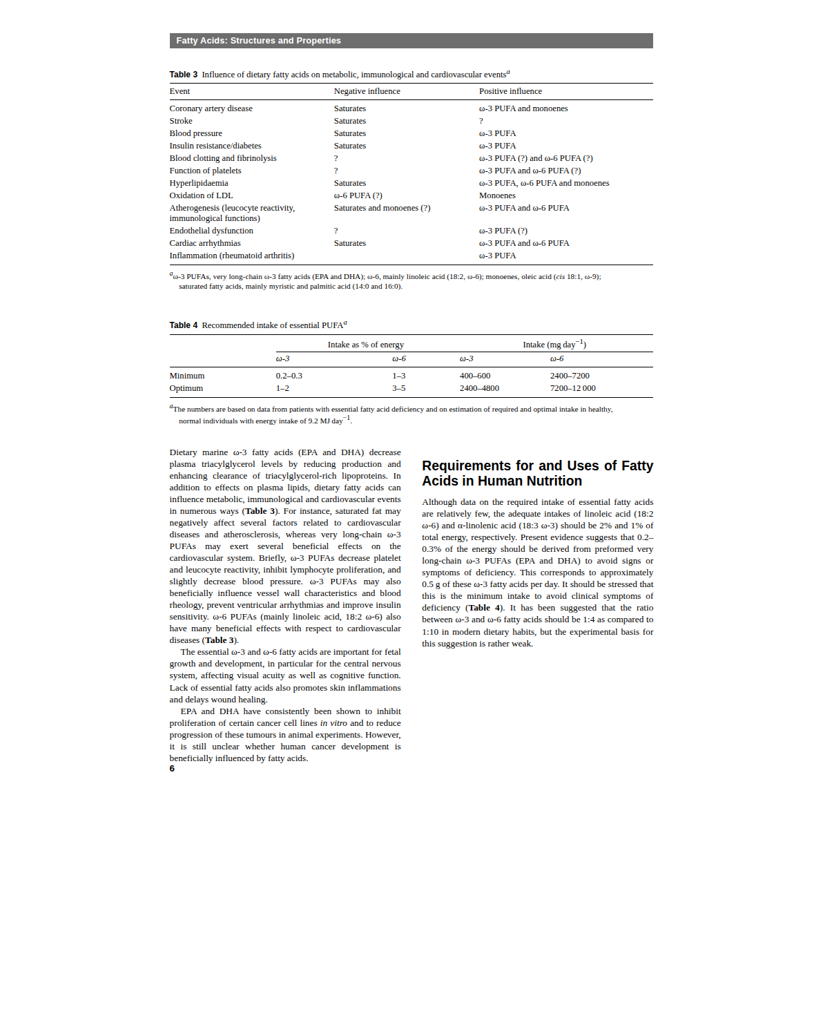Fatty Acids: Structures and Properties
Table 3 Influence of dietary fatty acids on metabolic, immunological and cardiovascular eventsa
| Event | Negative influence | Positive influence |
| --- | --- | --- |
| Coronary artery disease | Saturates | ω-3 PUFA and monoenes |
| Stroke | Saturates | ? |
| Blood pressure | Saturates | ω-3 PUFA |
| Insulin resistance/diabetes | Saturates | ω-3 PUFA |
| Blood clotting and fibrinolysis | ? | ω-3 PUFA (?) and ω-6 PUFA (?) |
| Function of platelets | ? | ω-3 PUFA and ω-6 PUFA (?) |
| Hyperlipidaemia | Saturates | ω-3 PUFA, ω-6 PUFA and monoenes |
| Oxidation of LDL | ω-6 PUFA (?) | Monoenes |
| Atherogenesis (leucocyte reactivity, immunological functions) | Saturates and monoenes (?) | ω-3 PUFA and ω-6 PUFA |
| Endothelial dysfunction | ? | ω-3 PUFA (?) |
| Cardiac arrhythmias | Saturates | ω-3 PUFA and ω-6 PUFA |
| Inflammation (rheumatoid arthritis) | | ω-3 PUFA |
aω-3 PUFAs, very long-chain ω-3 fatty acids (EPA and DHA); ω-6, mainly linoleic acid (18:2, ω-6); monoenes, oleic acid (cis 18:1, ω-9); saturated fatty acids, mainly myristic and palmitic acid (14:0 and 16:0).
Table 4 Recommended intake of essential PUFAa
| | Intake as % of energy | Intake (mg day −1 ) |
| --- | --- | --- |
| | ω-3 | ω-6 | ω-3 | ω-6 |
| Minimum | 0.2–0.3 | 1–3 | 400–600 | 2400–7200 |
| Optimum | 1–2 | 3–5 | 2400–4800 | 7200–12 000 |
aThe numbers are based on data from patients with essential fatty acid deficiency and on estimation of required and optimal intake in healthy, normal individuals with energy intake of 9.2 MJ day−1.
Dietary marine ω-3 fatty acids (EPA and DHA) decrease plasma triacylglycerol levels by reducing production and enhancing clearance of triacylglycerol-rich lipoproteins. In addition to effects on plasma lipids, dietary fatty acids can influence metabolic, immunological and cardiovascular events in numerous ways (Table 3). For instance, saturated fat may negatively affect several factors related to cardiovascular diseases and atherosclerosis, whereas very long-chain ω-3 PUFAs may exert several beneficial effects on the cardiovascular system. Briefly, ω-3 PUFAs decrease platelet and leucocyte reactivity, inhibit lymphocyte proliferation, and slightly decrease blood pressure. ω-3 PUFAs may also beneficially influence vessel wall characteristics and blood rheology, prevent ventricular arrhythmias and improve insulin sensitivity. ω-6 PUFAs (mainly linoleic acid, 18:2 ω-6) also have many beneficial effects with respect to cardiovascular diseases (Table 3).
The essential ω-3 and ω-6 fatty acids are important for fetal growth and development, in particular for the central nervous system, affecting visual acuity as well as cognitive function. Lack of essential fatty acids also promotes skin inflammations and delays wound healing.
EPA and DHA have consistently been shown to inhibit proliferation of certain cancer cell lines in vitro and to reduce progression of these tumours in animal experiments. However, it is still unclear whether human cancer development is beneficially influenced by fatty acids.
Requirements for and Uses of Fatty Acids in Human Nutrition
Although data on the required intake of essential fatty acids are relatively few, the adequate intakes of linoleic acid (18:2 ω-6) and α-linolenic acid (18:3 ω-3) should be 2% and 1% of total energy, respectively. Present evidence suggests that 0.2–0.3% of the energy should be derived from preformed very long-chain ω-3 PUFAs (EPA and DHA) to avoid signs or symptoms of deficiency. This corresponds to approximately 0.5 g of these ω-3 fatty acids per day. It should be stressed that this is the minimum intake to avoid clinical symptoms of deficiency (Table 4). It has been suggested that the ratio between ω-3 and ω-6 fatty acids should be 1:4 as compared to 1:10 in modern dietary habits, but the experimental basis for this suggestion is rather weak.
6